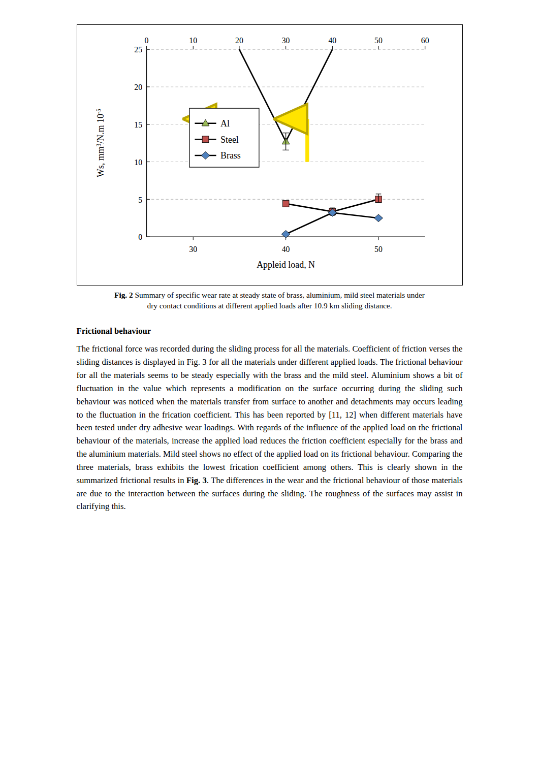0 10 20 30 40 50 60 25 20 15 10 5 0 30 40 50 Appleid load, N Ws, mm3/N.m 10-5 Al Steel Brass
Fig. 2 Summary of specific wear rate at steady state of brass, aluminium, mild steel materials under dry contact conditions at different applied loads after 10.9 km sliding distance.
Frictional behaviour
The frictional force was recorded during the sliding process for all the materials. Coefficient of friction verses the sliding distances is displayed in Fig. 3 for all the materials under different applied loads. The frictional behaviour for all the materials seems to be steady especially with the brass and the mild steel. Aluminium shows a bit of fluctuation in the value which represents a modification on the surface occurring during the sliding such behaviour was noticed when the materials transfer from surface to another and detachments may occurs leading to the fluctuation in the frication coefficient. This has been reported by [11, 12] when different materials have been tested under dry adhesive wear loadings. With regards of the influence of the applied load on the frictional behaviour of the materials, increase the applied load reduces the friction coefficient especially for the brass and the aluminium materials. Mild steel shows no effect of the applied load on its frictional behaviour. Comparing the three materials, brass exhibits the lowest frication coefficient among others. This is clearly shown in the summarized frictional results in Fig. 3. The differences in the wear and the frictional behaviour of those materials are due to the interaction between the surfaces during the sliding. The roughness of the surfaces may assist in clarifying this.